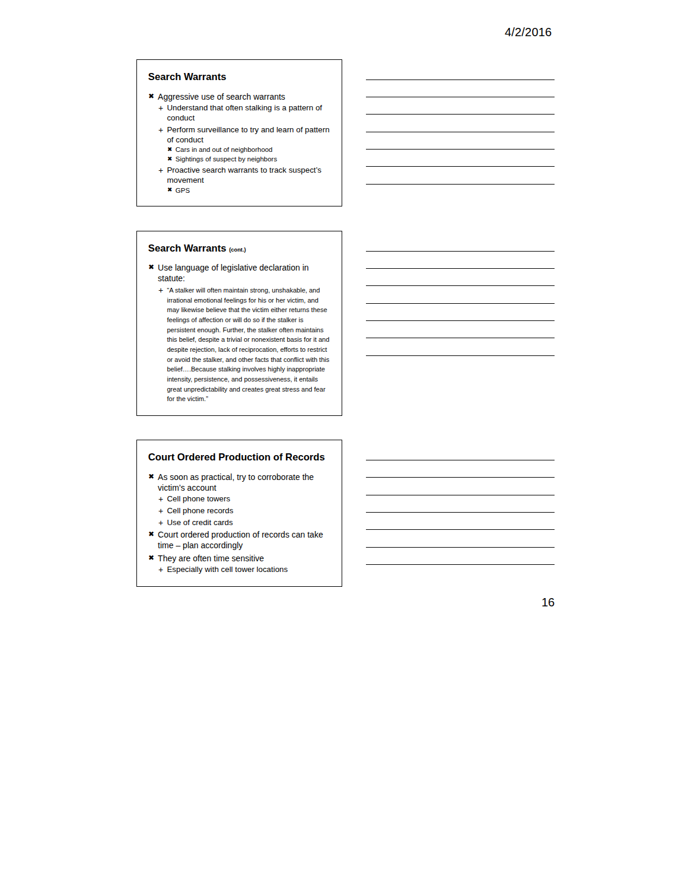4/2/2016
Search Warrants
Aggressive use of search warrants
Understand that often stalking is a pattern of conduct
Perform surveillance to try and learn of pattern of conduct
Cars in and out of neighborhood
Sightings of suspect by neighbors
Proactive search warrants to track suspect’s movement
GPS
Search Warrants (cont.)
Use language of legislative declaration in statute:
“A stalker will often maintain strong, unshakable, and irrational emotional feelings for his or her victim, and may likewise believe that the victim either returns these feelings of affection or will do so if the stalker is persistent enough. Further, the stalker often maintains this belief, despite a trivial or nonexistent basis for it and despite rejection, lack of reciprocation, efforts to restrict or avoid the stalker, and other facts that conflict with this belief….Because stalking involves highly inappropriate intensity, persistence, and possessiveness, it entails great unpredictability and creates great stress and fear for the victim.”
Court Ordered Production of Records
As soon as practical, try to corroborate the victim’s account
Cell phone towers
Cell phone records
Use of credit cards
Court ordered production of records can take time – plan accordingly
They are often time sensitive
Especially with cell tower locations
16